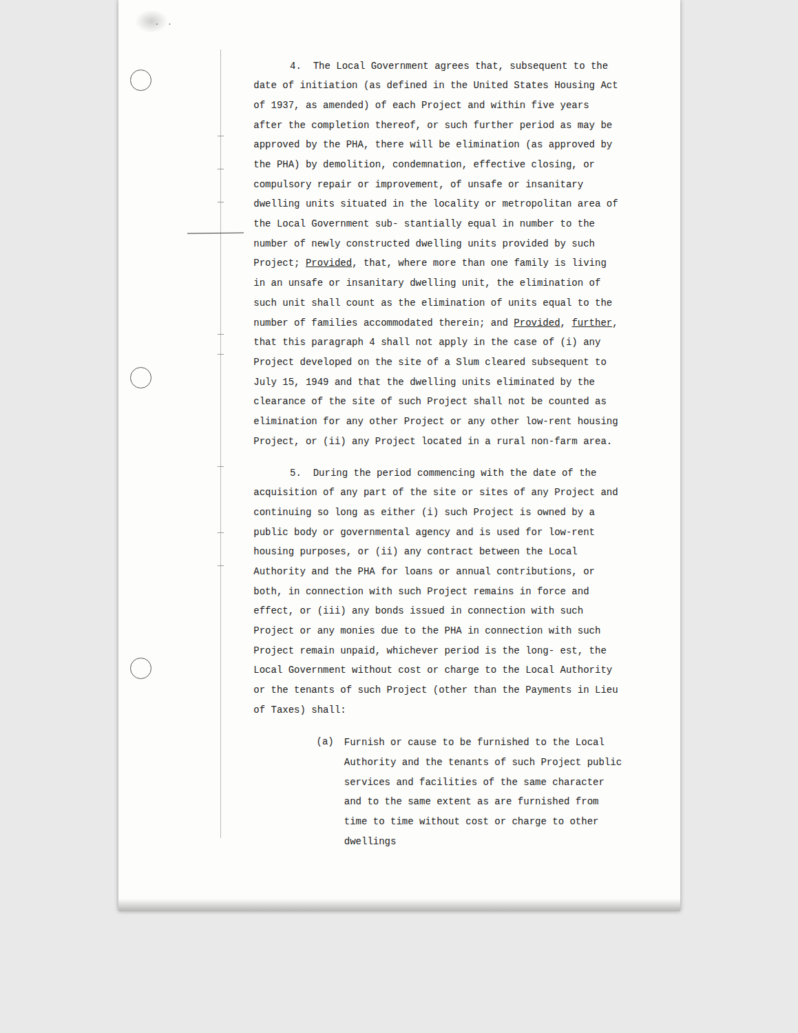· ·
4. The Local Government agrees that, subsequent to the date of initiation (as defined in the United States Housing Act of 1937, as amended) of each Project and within five years after the completion thereof, or such further period as may be approved by the PHA, there will be elimination (as approved by the PHA) by demolition, condemnation, effective closing, or compulsory repair or improvement, of unsafe or insanitary dwelling units situated in the locality or metropolitan area of the Local Government sub- stantially equal in number to the number of newly constructed dwelling units provided by such Project; Provided, that, where more than one family is living in an unsafe or insanitary dwelling unit, the elimination of such unit shall count as the elimination of units equal to the number of families accommodated therein; and Provided, further, that this paragraph 4 shall not apply in the case of (i) any Project developed on the site of a Slum cleared subsequent to July 15, 1949 and that the dwelling units eliminated by the clearance of the site of such Project shall not be counted as elimination for any other Project or any other low-rent housing Project, or (ii) any Project located in a rural non-farm area.
5. During the period commencing with the date of the acquisition of any part of the site or sites of any Project and continuing so long as either (i) such Project is owned by a public body or governmental agency and is used for low-rent housing purposes, or (ii) any contract between the Local Authority and the PHA for loans or annual contributions, or both, in connection with such Project remains in force and effect, or (iii) any bonds issued in connection with such Project or any monies due to the PHA in connection with such Project remain unpaid, whichever period is the long- est, the Local Government without cost or charge to the Local Authority or the tenants of such Project (other than the Payments in Lieu of Taxes) shall:
(a) Furnish or cause to be furnished to the Local Authority and the tenants of such Project public services and facilities of the same character and to the same extent as are furnished from time to time without cost or charge to other dwellings